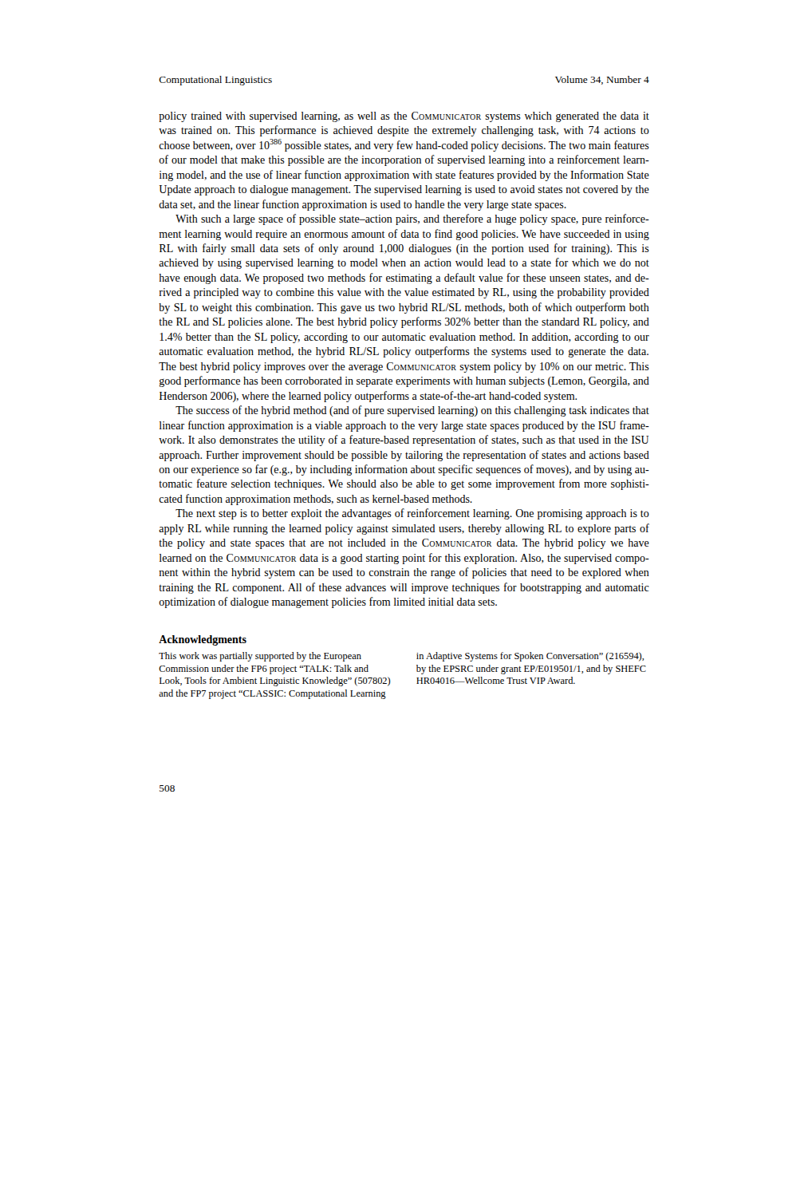Computational Linguistics
Volume 34, Number 4
policy trained with supervised learning, as well as the Communicator systems which generated the data it was trained on. This performance is achieved despite the extremely challenging task, with 74 actions to choose between, over 10386 possible states, and very few hand-coded policy decisions. The two main features of our model that make this possible are the incorporation of supervised learning into a reinforcement learning model, and the use of linear function approximation with state features provided by the Information State Update approach to dialogue management. The supervised learning is used to avoid states not covered by the data set, and the linear function approximation is used to handle the very large state spaces.
With such a large space of possible state–action pairs, and therefore a huge policy space, pure reinforcement learning would require an enormous amount of data to find good policies. We have succeeded in using RL with fairly small data sets of only around 1,000 dialogues (in the portion used for training). This is achieved by using supervised learning to model when an action would lead to a state for which we do not have enough data. We proposed two methods for estimating a default value for these unseen states, and derived a principled way to combine this value with the value estimated by RL, using the probability provided by SL to weight this combination. This gave us two hybrid RL/SL methods, both of which outperform both the RL and SL policies alone. The best hybrid policy performs 302% better than the standard RL policy, and 1.4% better than the SL policy, according to our automatic evaluation method. In addition, according to our automatic evaluation method, the hybrid RL/SL policy outperforms the systems used to generate the data. The best hybrid policy improves over the average Communicator system policy by 10% on our metric. This good performance has been corroborated in separate experiments with human subjects (Lemon, Georgila, and Henderson 2006), where the learned policy outperforms a state-of-the-art hand-coded system.
The success of the hybrid method (and of pure supervised learning) on this challenging task indicates that linear function approximation is a viable approach to the very large state spaces produced by the ISU framework. It also demonstrates the utility of a feature-based representation of states, such as that used in the ISU approach. Further improvement should be possible by tailoring the representation of states and actions based on our experience so far (e.g., by including information about specific sequences of moves), and by using automatic feature selection techniques. We should also be able to get some improvement from more sophisticated function approximation methods, such as kernel-based methods.
The next step is to better exploit the advantages of reinforcement learning. One promising approach is to apply RL while running the learned policy against simulated users, thereby allowing RL to explore parts of the policy and state spaces that are not included in the Communicator data. The hybrid policy we have learned on the Communicator data is a good starting point for this exploration. Also, the supervised component within the hybrid system can be used to constrain the range of policies that need to be explored when training the RL component. All of these advances will improve techniques for bootstrapping and automatic optimization of dialogue management policies from limited initial data sets.
Acknowledgments
This work was partially supported by the European Commission under the FP6 project “TALK: Talk and Look, Tools for Ambient Linguistic Knowledge” (507802) and the FP7 project “CLASSIC: Computational Learning in Adaptive Systems for Spoken Conversation” (216594), by the EPSRC under grant EP/E019501/1, and by SHEFC HR04016—Wellcome Trust VIP Award.
508